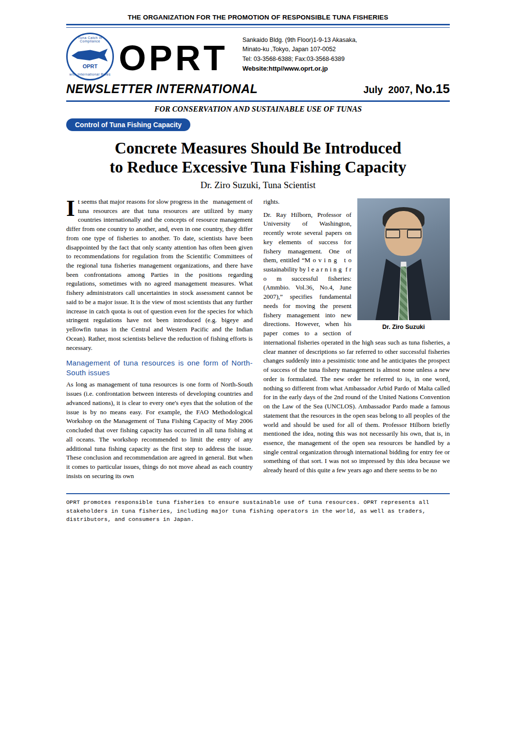THE ORGANIZATION FOR THE PROMOTION OF RESPONSIBLE TUNA FISHERIES
Tuna Catch in Compliance
OPRT
with International Rules
OPRT
Sankaido Bldg. (9th Floor)1-9-13 Akasaka,
Minato-ku ,Tokyo, Japan 107-0052
Tel: 03-3568-6388; Fax:03-3568-6389
Website:http//www.oprt.or.jp
NEWSLETTER INTERNATIONAL
July 2007, No.15
FOR CONSERVATION AND SUSTAINABLE USE OF TUNAS
Control of Tuna Fishing Capacity
Concrete Measures Should Be Introduced
to Reduce Excessive Tuna Fishing Capacity
Dr. Ziro Suzuki, Tuna Scientist
It seems that major reasons for slow progress in the management of tuna resources are that tuna resources are utilized by many countries internationally and the concepts of resource management differ from one country to another, and, even in one country, they differ from one type of fisheries to another. To date, scientists have been disappointed by the fact that only scanty attention has often been given to recommendations for regulation from the Scientific Committees of the regional tuna fisheries management organizations, and there have been confrontations among Parties in the positions regarding regulations, sometimes with no agreed management measures. What fishery administrators call uncertainties in stock assessment cannot be said to be a major issue. It is the view of most scientists that any further increase in catch quota is out of question even for the species for which stringent regulations have not been introduced (e.g. bigeye and yellowfin tunas in the Central and Western Pacific and the Indian Ocean). Rather, most scientists believe the reduction of fishing efforts is necessary.
Management of tuna resources is one form of North-South issues
As long as management of tuna resources is one form of North-South issues (i.e. confrontation between interests of developing countries and advanced nations), it is clear to every one's eyes that the solution of the issue is by no means easy. For example, the FAO Methodological Workshop on the Management of Tuna Fishing Capacity of May 2006 concluded that over fishing capacity has occurred in all tuna fishing at all oceans. The workshop recommended to limit the entry of any additional tuna fishing capacity as the first step to address the issue. These conclusion and recommendation are agreed in general. But when it comes to particular issues, things do not move ahead as each country insists on securing its own
Dr. Ziro Suzuki
rights.
Dr. Ray Hilborn, Professor of University of Washington, recently wrote several papers on key elements of success for fishery management. One of them, entitled “M o v i n g t o sustainability by l e a r n i n g f r o m successful fisheries: (Ammbio. Vol.36, No.4, June 2007),” specifies fundamental needs for moving the present fishery management into new directions. However, when his paper comes to a section of international fisheries operated in the high seas such as tuna fisheries, a clear manner of descriptions so far referred to other successful fisheries changes suddenly into a pessimistic tone and he anticipates the prospect of success of the tuna fishery management is almost none unless a new order is formulated. The new order he referred to is, in one word, nothing so different from what Ambassador Arbid Pardo of Malta called for in the early days of the 2nd round of the United Nations Convention on the Law of the Sea (UNCLOS). Ambassador Pardo made a famous statement that the resources in the open seas belong to all peoples of the world and should be used for all of them. Professor Hilborn briefly mentioned the idea, noting this was not necessarily his own, that is, in essence, the management of the open sea resources be handled by a single central organization through international bidding for entry fee or something of that sort. I was not so impressed by this idea because we already heard of this quite a few years ago and there seems to be no
OPRT promotes responsible tuna fisheries to ensure sustainable use of tuna resources. OPRT represents all stakeholders in tuna fisheries, including major tuna fishing operators in the world, as well as traders, distributors, and consumers in Japan.